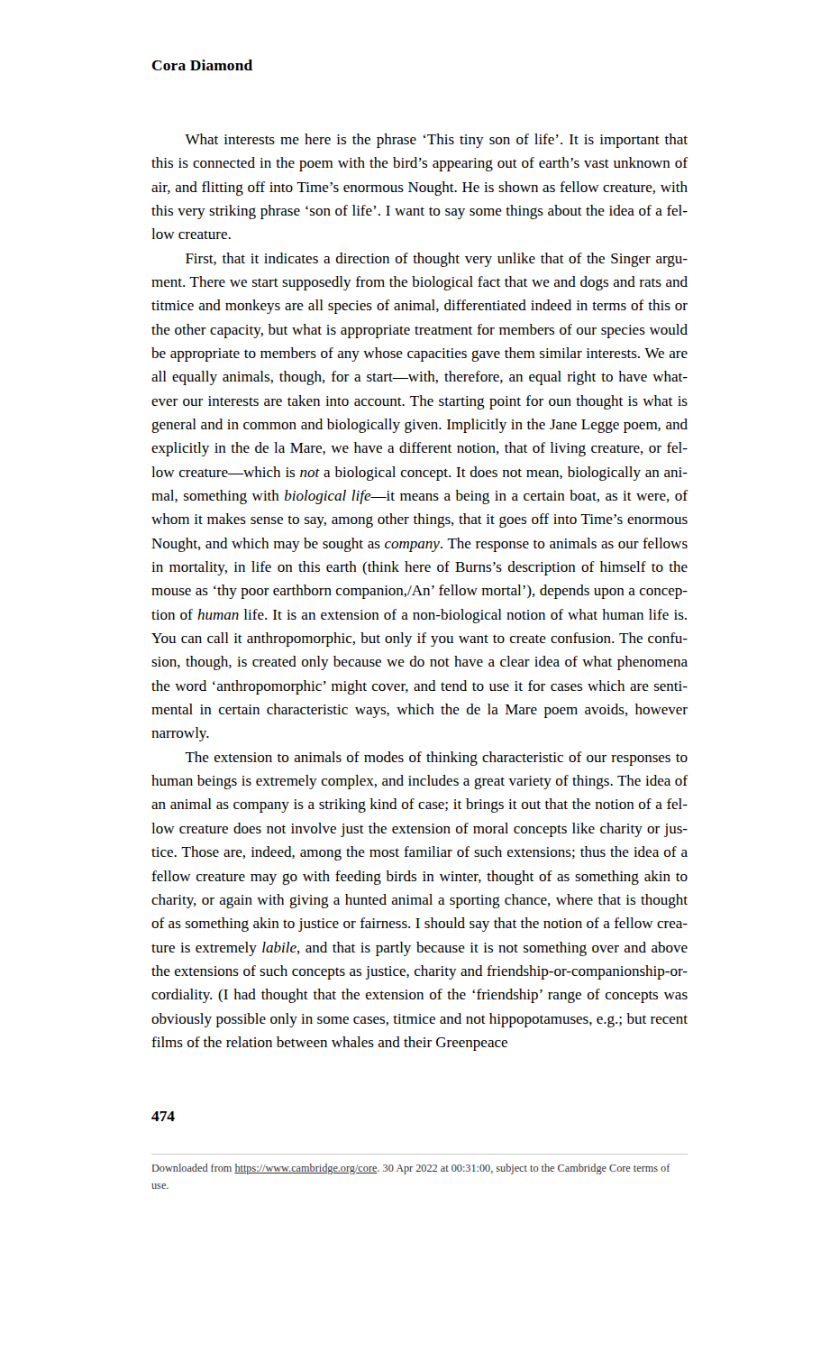Cora Diamond
What interests me here is the phrase ‘This tiny son of life’. It is important that this is connected in the poem with the bird’s appearing out of earth’s vast unknown of air, and flitting off into Time’s enormous Nought. He is shown as fellow creature, with this very striking phrase ‘son of life’. I want to say some things about the idea of a fellow creature.
First, that it indicates a direction of thought very unlike that of the Singer argument. There we start supposedly from the biological fact that we and dogs and rats and titmice and monkeys are all species of animal, differentiated indeed in terms of this or the other capacity, but what is appropriate treatment for members of our species would be appropriate to members of any whose capacities gave them similar interests. We are all equally animals, though, for a start—with, therefore, an equal right to have whatever our interests are taken into account. The starting point for oun thought is what is general and in common and biologically given. Implicitly in the Jane Legge poem, and explicitly in the de la Mare, we have a different notion, that of living creature, or fellow creature—which is not a biological concept. It does not mean, biologically an animal, something with biological life—it means a being in a certain boat, as it were, of whom it makes sense to say, among other things, that it goes off into Time’s enormous Nought, and which may be sought as company. The response to animals as our fellows in mortality, in life on this earth (think here of Burns’s description of himself to the mouse as ‘thy poor earthborn companion,/An’ fellow mortal’), depends upon a conception of human life. It is an extension of a non-biological notion of what human life is. You can call it anthropomorphic, but only if you want to create confusion. The confusion, though, is created only because we do not have a clear idea of what phenomena the word ‘anthropomorphic’ might cover, and tend to use it for cases which are sentimental in certain characteristic ways, which the de la Mare poem avoids, however narrowly.
The extension to animals of modes of thinking characteristic of our responses to human beings is extremely complex, and includes a great variety of things. The idea of an animal as company is a striking kind of case; it brings it out that the notion of a fellow creature does not involve just the extension of moral concepts like charity or justice. Those are, indeed, among the most familiar of such extensions; thus the idea of a fellow creature may go with feeding birds in winter, thought of as something akin to charity, or again with giving a hunted animal a sporting chance, where that is thought of as something akin to justice or fairness. I should say that the notion of a fellow creature is extremely labile, and that is partly because it is not something over and above the extensions of such concepts as justice, charity and friendship-or-companionship-or-cordiality. (I had thought that the extension of the ‘friendship’ range of concepts was obviously possible only in some cases, titmice and not hippopotamuses, e.g.; but recent films of the relation between whales and their Greenpeace
474
Downloaded from https://www.cambridge.org/core. 30 Apr 2022 at 00:31:00, subject to the Cambridge Core terms of use.